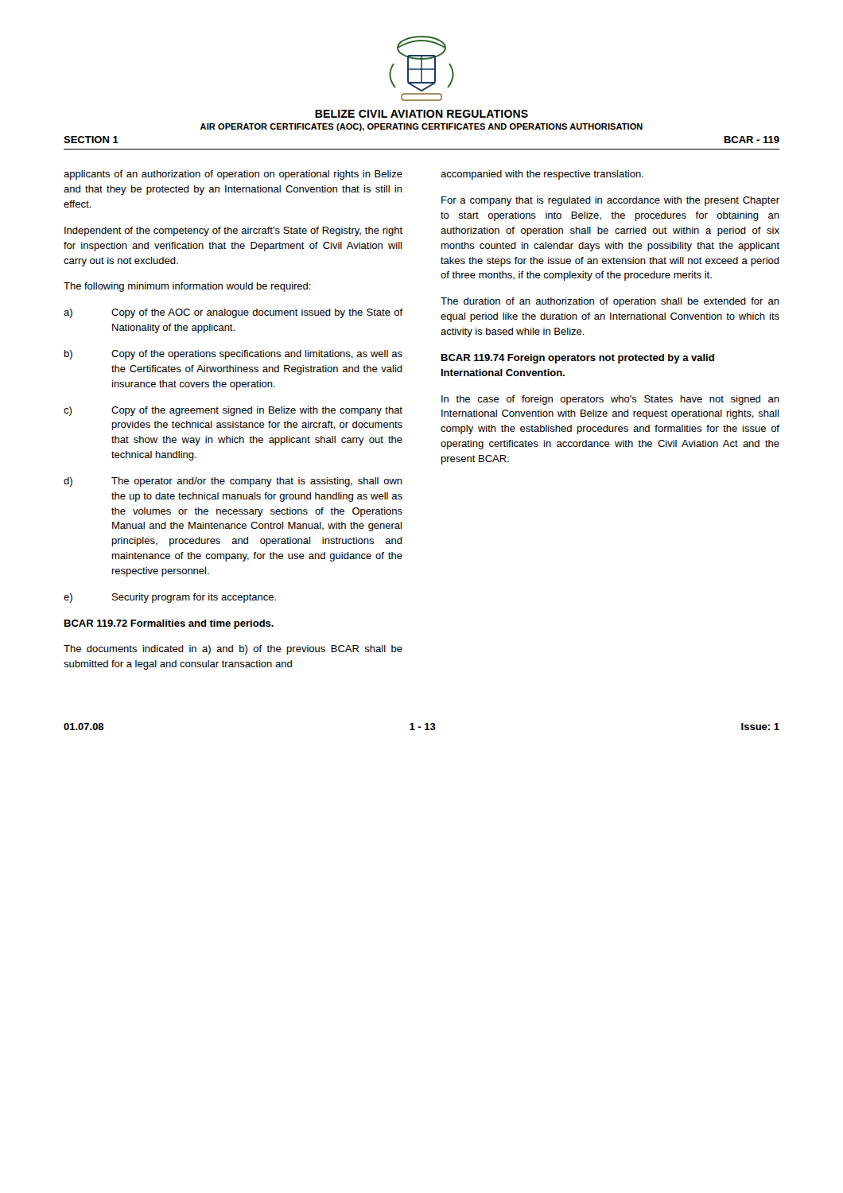BELIZE CIVIL AVIATION REGULATIONS
AIR OPERATOR CERTIFICATES (AOC), OPERATING CERTIFICATES AND OPERATIONS AUTHORISATION
SECTION 1 BCAR - 119
applicants of an authorization of operation on operational rights in Belize and that they be protected by an International Convention that is still in effect.
Independent of the competency of the aircraft's State of Registry, the right for inspection and verification that the Department of Civil Aviation will carry out is not excluded.
The following minimum information would be required:
a) Copy of the AOC or analogue document issued by the State of Nationality of the applicant.
b) Copy of the operations specifications and limitations, as well as the Certificates of Airworthiness and Registration and the valid insurance that covers the operation.
c) Copy of the agreement signed in Belize with the company that provides the technical assistance for the aircraft, or documents that show the way in which the applicant shall carry out the technical handling.
d) The operator and/or the company that is assisting, shall own the up to date technical manuals for ground handling as well as the volumes or the necessary sections of the Operations Manual and the Maintenance Control Manual, with the general principles, procedures and operational instructions and maintenance of the company, for the use and guidance of the respective personnel.
e) Security program for its acceptance.
BCAR 119.72 Formalities and time periods.
The documents indicated in a) and b) of the previous BCAR shall be submitted for a legal and consular transaction and
accompanied with the respective translation.
For a company that is regulated in accordance with the present Chapter to start operations into Belize, the procedures for obtaining an authorization of operation shall be carried out within a period of six months counted in calendar days with the possibility that the applicant takes the steps for the issue of an extension that will not exceed a period of three months, if the complexity of the procedure merits it.
The duration of an authorization of operation shall be extended for an equal period like the duration of an International Convention to which its activity is based while in Belize.
BCAR 119.74 Foreign operators not protected by a valid International Convention.
In the case of foreign operators who's States have not signed an International Convention with Belize and request operational rights, shall comply with the established procedures and formalities for the issue of operating certificates in accordance with the Civil Aviation Act and the present BCAR.
01.07.08 1 - 13 Issue: 1